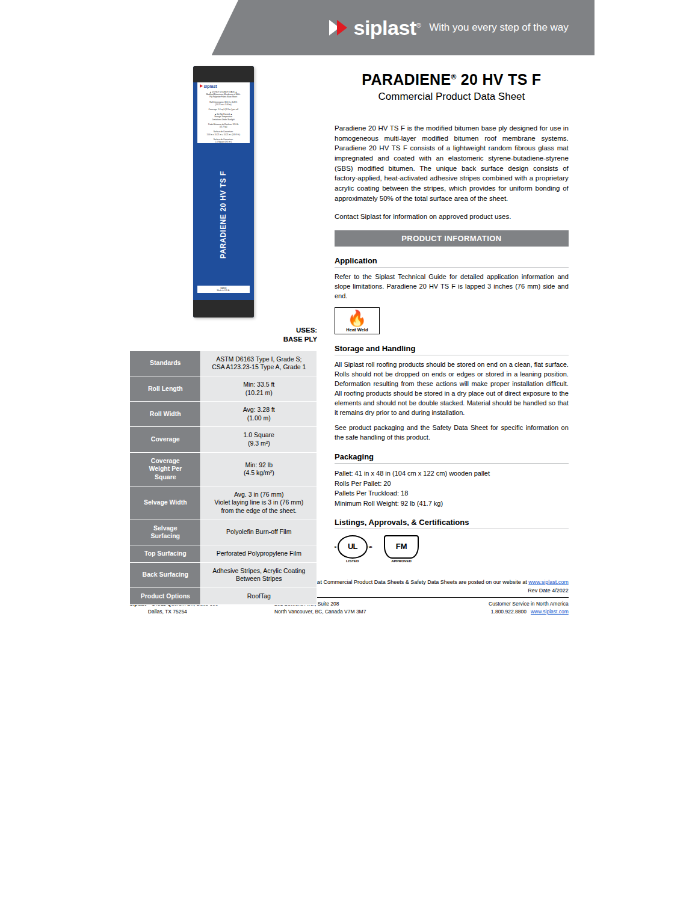siplast®
With you every step of the way
siplast
▲ DO NOT DOUBLE STACK ▲
Modified Bituminous Membrane of Multi-
Ply Polyester Fabric Base Sheet
Roll Dimensions: 33.5 ft x 3.28 ft
(10.21 m x 1.00 m)
Coverage: 1.0 sq ft (9.3 m²) per roll
▲ Do Not Exceed ▲
Storage Temperature
Limitations Under Sunlight
Poids Minimum du Rouleau: 92.0 lb
(41.7 kg)
Surface de Couverture:
1.00 m x 10.21 m = 10.21 m² (109.9 ft²)
Surface de Couverture:
1.0 Square (9.3 m²)
PARADIENE 20 HV TS F
siplast
Made in U.S.A.
USES:
BASE PLY
| Standards | ASTM D6163 Type I, Grade S; CSA A123.23-15 Type A, Grade 1 |
| Roll Length | Min: 33.5 ft (10.21 m) |
| Roll Width | Avg: 3.28 ft (1.00 m) |
| Coverage | 1.0 Square (9.3 m²) |
| Coverage Weight Per Square | Min: 92 lb (4.5 kg/m²) |
| Selvage Width | Avg. 3 in (76 mm) Violet laying line is 3 in (76 mm) from the edge of the sheet. |
| Selvage Surfacing | Polyolefin Burn-off Film |
| Top Surfacing | Perforated Polypropylene Film |
| Back Surfacing | Adhesive Stripes, Acrylic Coating Between Stripes |
| Product Options | RoofTag |
PARADIENE® 20 HV TS F
Commercial Product Data Sheet
Paradiene 20 HV TS F is the modified bitumen base ply designed for use in homogeneous multi-layer modified bitumen roof membrane systems. Paradiene 20 HV TS F consists of a lightweight random fibrous glass mat impregnated and coated with an elastomeric styrene-butadiene-styrene (SBS) modified bitumen. The unique back surface design consists of factory-applied, heat-activated adhesive stripes combined with a proprietary acrylic coating between the stripes, which provides for uniform bonding of approximately 50% of the total surface area of the sheet.
Contact Siplast for information on approved product uses.
PRODUCT INFORMATION
Application
Refer to the Siplast Technical Guide for detailed application information and slope limitations. Paradiene 20 HV TS F is lapped 3 inches (76 mm) side and end.
🔥
Heat Weld
Storage and Handling
All Siplast roll roofing products should be stored on end on a clean, flat surface. Rolls should not be dropped on ends or edges or stored in a leaning position. Deformation resulting from these actions will make proper installation difficult. All roofing products should be stored in a dry place out of direct exposure to the elements and should not be double stacked. Material should be handled so that it remains dry prior to and during installation.
See product packaging and the Safety Data Sheet for specific information on the safe handling of this product.
Packaging
Pallet: 41 in x 48 in (104 cm x 122 cm) wooden pallet
Rolls Per Pallet: 20
Pallets Per Truckload: 18
Minimum Roll Weight: 92 lb (41.7 kg)
Listings, Approvals, & Certifications
c UL us
LISTED
FM
APPROVED
Current copies of all Siplast Commercial Product Data Sheets & Safety Data Sheets are posted on our website at www.siplast.com
Rev Date 4/2022
Siplast 14911 Quorum Dr., Suite 600
Dallas, TX 75254
201 Bewicke Ave., Suite 208
North Vancouver, BC, Canada V7M 3M7
Customer Service in North America
1.800.922.8800 www.siplast.com